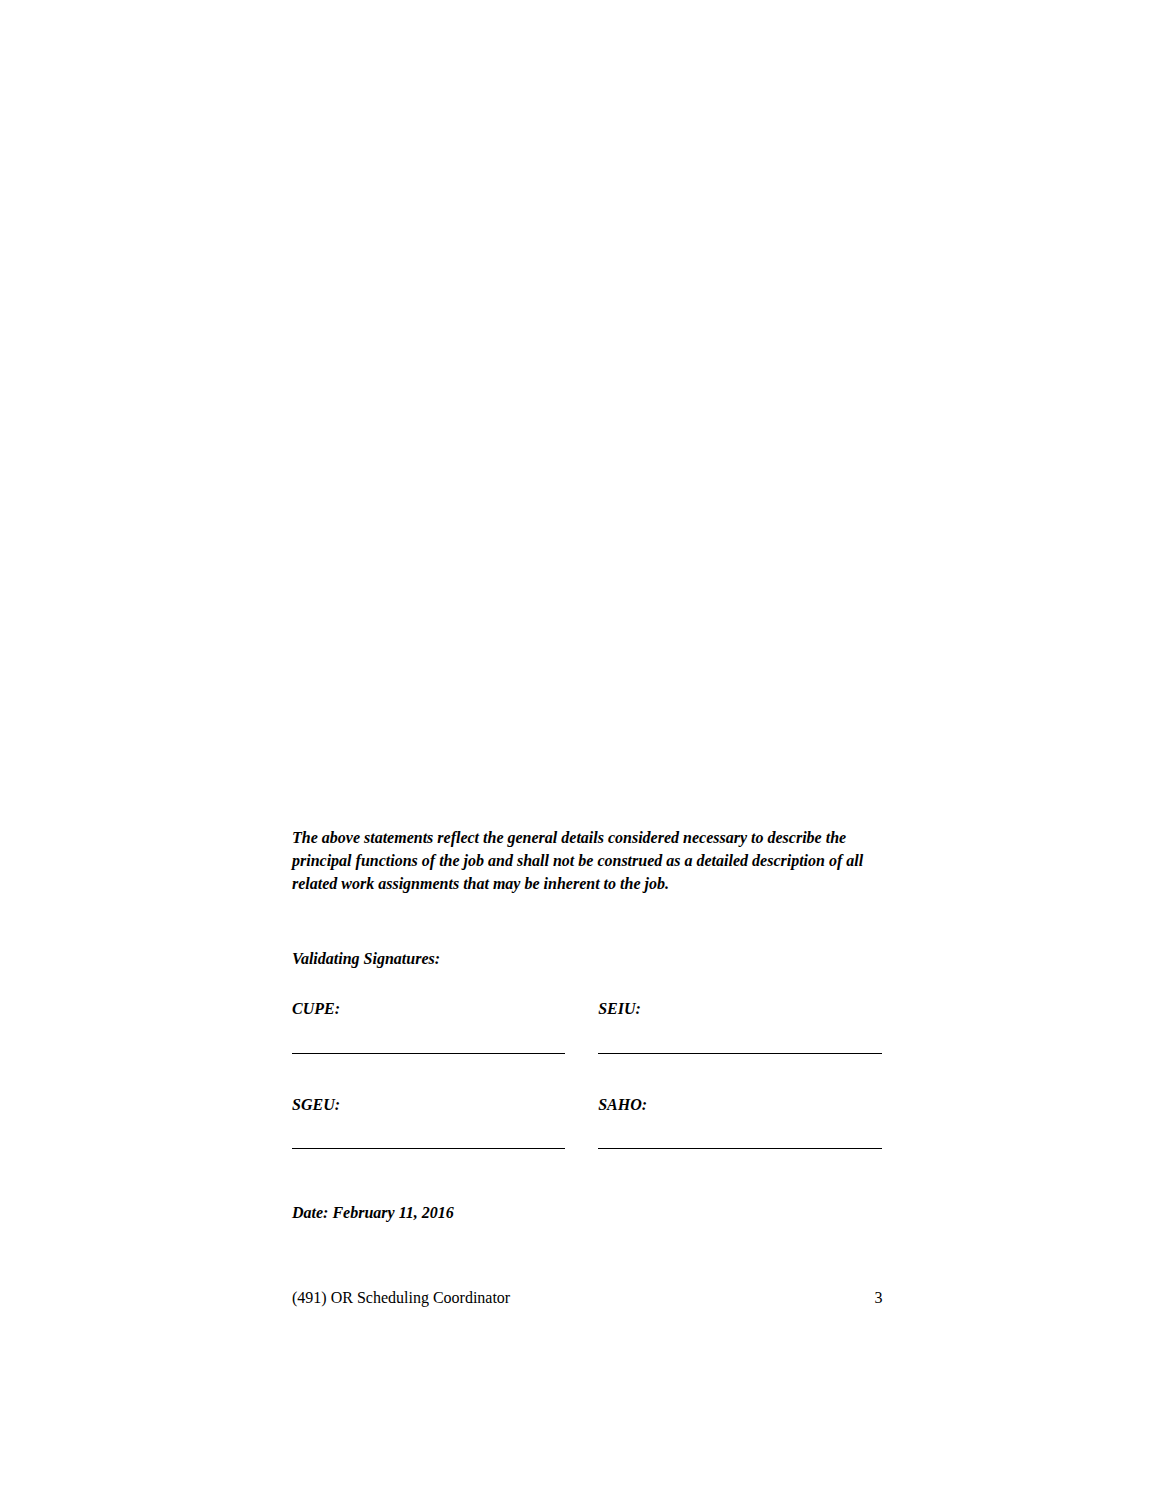The above statements reflect the general details considered necessary to describe the principal functions of the job and shall not be construed as a detailed description of all related work assignments that may be inherent to the job.
Validating Signatures:
| CUPE: | | SEIU: |
| SGEU: | | SAHO: |
Date: February 11, 2016
(491) OR Scheduling Coordinator 3